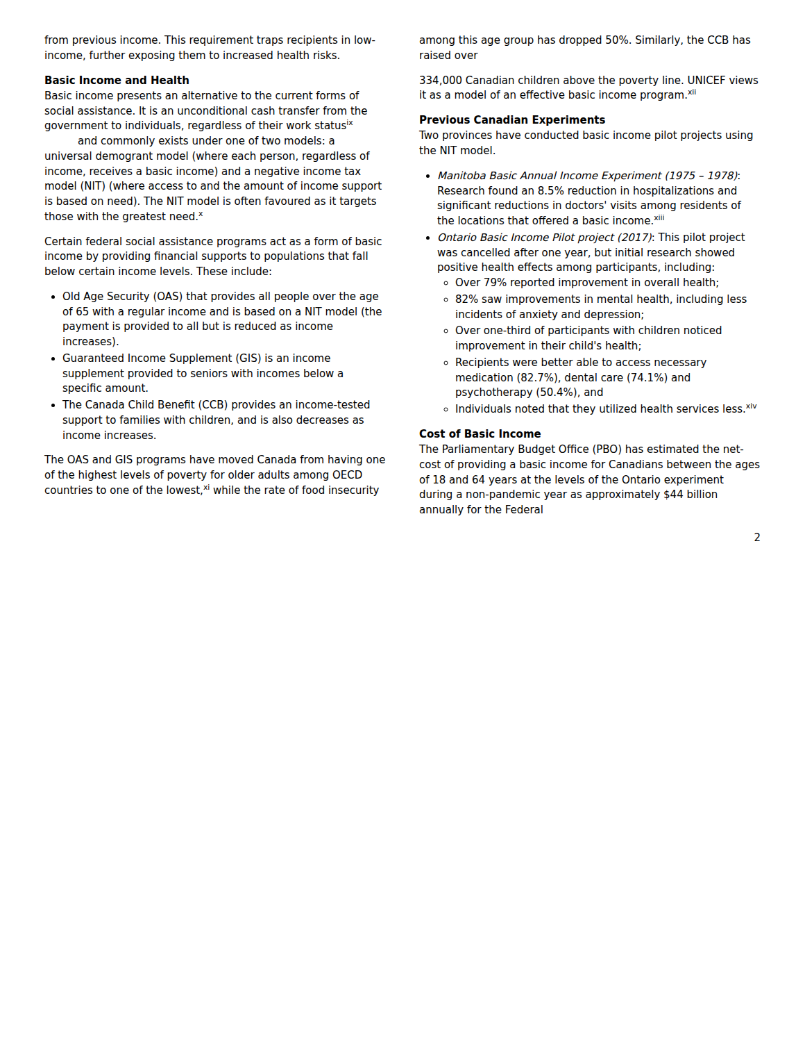from previous income. This requirement traps recipients in low-income, further exposing them to increased health risks.
Basic Income and Health
Basic income presents an alternative to the current forms of social assistance. It is an unconditional cash transfer from the government to individuals, regardless of their work statusix and commonly exists under one of two models: a universal demogrant model (where each person, regardless of income, receives a basic income) and a negative income tax model (NIT) (where access to and the amount of income support is based on need). The NIT model is often favoured as it targets those with the greatest need.x
Certain federal social assistance programs act as a form of basic income by providing financial supports to populations that fall below certain income levels. These include:
Old Age Security (OAS) that provides all people over the age of 65 with a regular income and is based on a NIT model (the payment is provided to all but is reduced as income increases).
Guaranteed Income Supplement (GIS) is an income supplement provided to seniors with incomes below a specific amount.
The Canada Child Benefit (CCB) provides an income-tested support to families with children, and is also decreases as income increases.
The OAS and GIS programs have moved Canada from having one of the highest levels of poverty for older adults among OECD countries to one of the lowest,xi while the rate of food insecurity among this age group has dropped 50%. Similarly, the CCB has raised over
334,000 Canadian children above the poverty line. UNICEF views it as a model of an effective basic income program.xii
Previous Canadian Experiments
Two provinces have conducted basic income pilot projects using the NIT model.
Manitoba Basic Annual Income Experiment (1975 – 1978): Research found an 8.5% reduction in hospitalizations and significant reductions in doctors' visits among residents of the locations that offered a basic income.xiii
Ontario Basic Income Pilot project (2017): This pilot project was cancelled after one year, but initial research showed positive health effects among participants, including:
Over 79% reported improvement in overall health;
82% saw improvements in mental health, including less incidents of anxiety and depression;
Over one-third of participants with children noticed improvement in their child's health;
Recipients were better able to access necessary medication (82.7%), dental care (74.1%) and psychotherapy (50.4%), and
Individuals noted that they utilized health services less.xiv
Cost of Basic Income
The Parliamentary Budget Office (PBO) has estimated the net-cost of providing a basic income for Canadians between the ages of 18 and 64 years at the levels of the Ontario experiment during a non-pandemic year as approximately $44 billion annually for the Federal
2